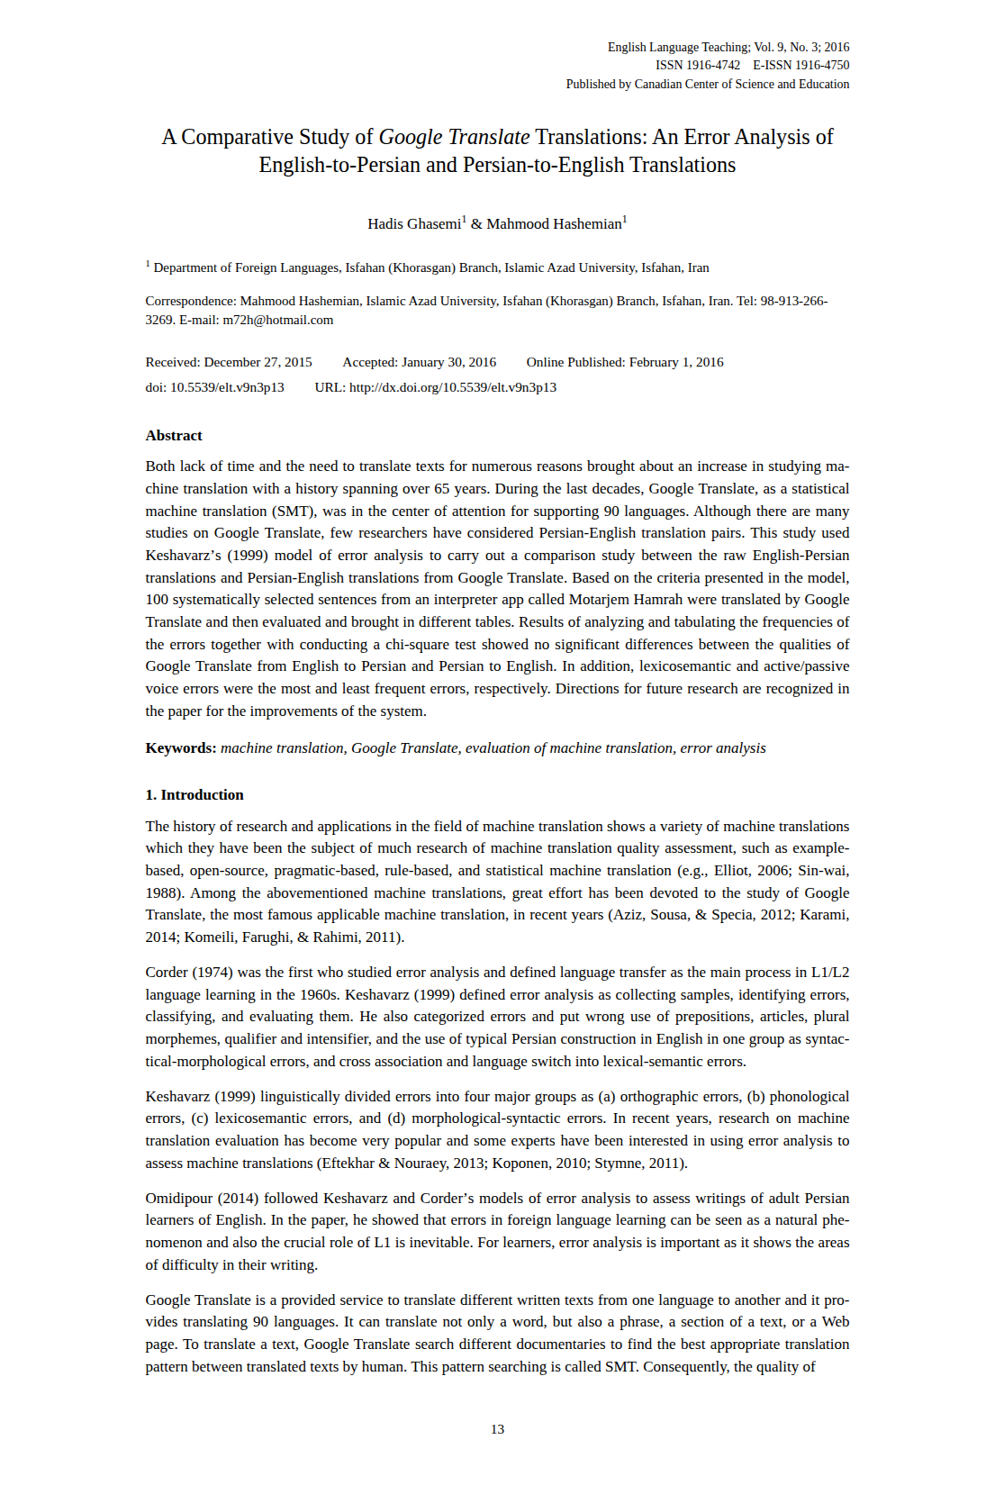English Language Teaching; Vol. 9, No. 3; 2016 ISSN 1916-4742 E-ISSN 1916-4750 Published by Canadian Center of Science and Education
A Comparative Study of Google Translate Translations: An Error Analysis of English-to-Persian and Persian-to-English Translations
Hadis Ghasemi1 & Mahmood Hashemian1
1 Department of Foreign Languages, Isfahan (Khorasgan) Branch, Islamic Azad University, Isfahan, Iran
Correspondence: Mahmood Hashemian, Islamic Azad University, Isfahan (Khorasgan) Branch, Isfahan, Iran. Tel: 98-913-266-3269. E-mail: m72h@hotmail.com
Received: December 27, 2015 Accepted: January 30, 2016 Online Published: February 1, 2016
doi: 10.5539/elt.v9n3p13 URL: http://dx.doi.org/10.5539/elt.v9n3p13
Abstract
Both lack of time and the need to translate texts for numerous reasons brought about an increase in studying machine translation with a history spanning over 65 years. During the last decades, Google Translate, as a statistical machine translation (SMT), was in the center of attention for supporting 90 languages. Although there are many studies on Google Translate, few researchers have considered Persian-English translation pairs. This study used Keshavarzʼs (1999) model of error analysis to carry out a comparison study between the raw English-Persian translations and Persian-English translations from Google Translate. Based on the criteria presented in the model, 100 systematically selected sentences from an interpreter app called Motarjem Hamrah were translated by Google Translate and then evaluated and brought in different tables. Results of analyzing and tabulating the frequencies of the errors together with conducting a chi-square test showed no significant differences between the qualities of Google Translate from English to Persian and Persian to English. In addition, lexicosemantic and active/passive voice errors were the most and least frequent errors, respectively. Directions for future research are recognized in the paper for the improvements of the system.
Keywords: machine translation, Google Translate, evaluation of machine translation, error analysis
1. Introduction
The history of research and applications in the field of machine translation shows a variety of machine translations which they have been the subject of much research of machine translation quality assessment, such as example-based, open-source, pragmatic-based, rule-based, and statistical machine translation (e.g., Elliot, 2006; Sin-wai, 1988). Among the abovementioned machine translations, great effort has been devoted to the study of Google Translate, the most famous applicable machine translation, in recent years (Aziz, Sousa, & Specia, 2012; Karami, 2014; Komeili, Farughi, & Rahimi, 2011).
Corder (1974) was the first who studied error analysis and defined language transfer as the main process in L1/L2 language learning in the 1960s. Keshavarz (1999) defined error analysis as collecting samples, identifying errors, classifying, and evaluating them. He also categorized errors and put wrong use of prepositions, articles, plural morphemes, qualifier and intensifier, and the use of typical Persian construction in English in one group as syntactical-morphological errors, and cross association and language switch into lexical-semantic errors.
Keshavarz (1999) linguistically divided errors into four major groups as (a) orthographic errors, (b) phonological errors, (c) lexicosemantic errors, and (d) morphological-syntactic errors. In recent years, research on machine translation evaluation has become very popular and some experts have been interested in using error analysis to assess machine translations (Eftekhar & Nouraey, 2013; Koponen, 2010; Stymne, 2011).
Omidipour (2014) followed Keshavarz and Corderʼs models of error analysis to assess writings of adult Persian learners of English. In the paper, he showed that errors in foreign language learning can be seen as a natural phenomenon and also the crucial role of L1 is inevitable. For learners, error analysis is important as it shows the areas of difficulty in their writing.
Google Translate is a provided service to translate different written texts from one language to another and it provides translating 90 languages. It can translate not only a word, but also a phrase, a section of a text, or a Web page. To translate a text, Google Translate search different documentaries to find the best appropriate translation pattern between translated texts by human. This pattern searching is called SMT. Consequently, the quality of
13